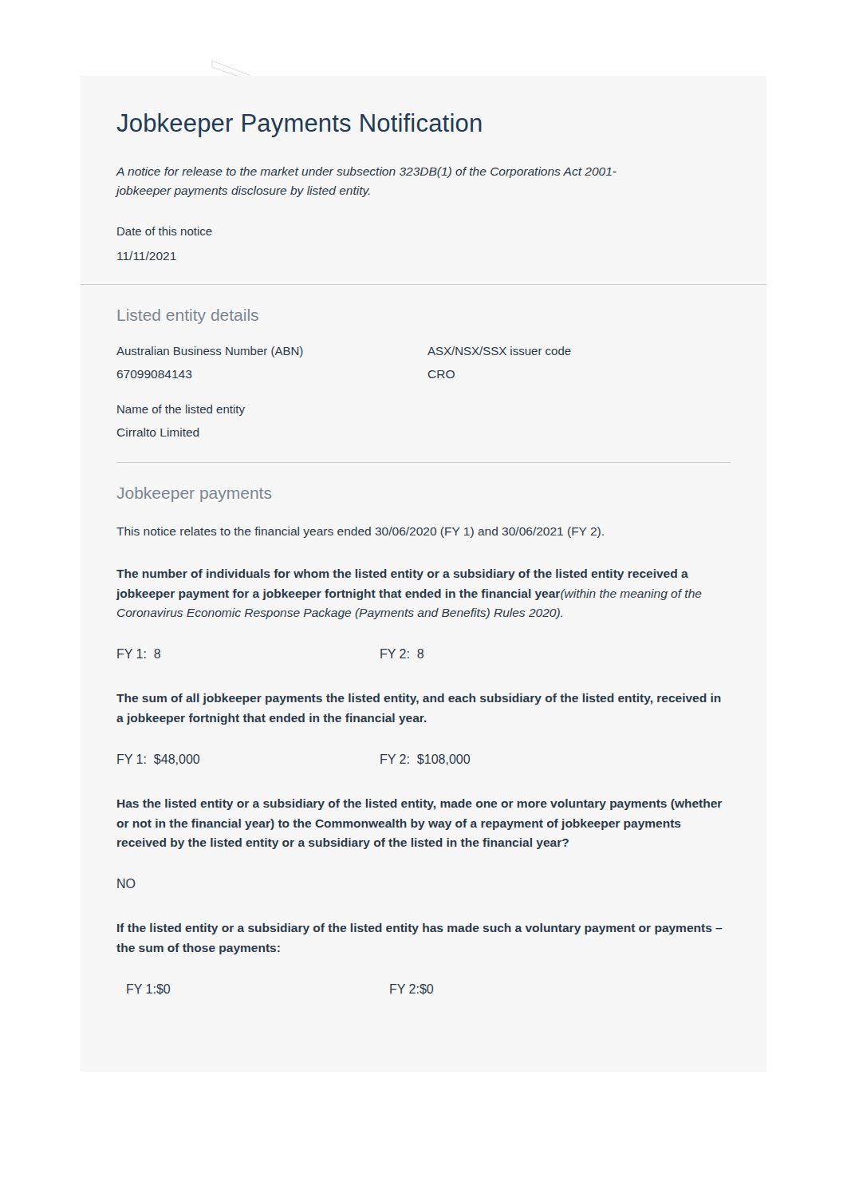For personal use only
Jobkeeper Payments Notification
A notice for release to the market under subsection 323DB(1) of the Corporations Act 2001-
jobkeeper payments disclosure by listed entity.
Date of this notice
11/11/2021
Listed entity details
Australian Business Number (ABN)
67099084143
ASX/NSX/SSX issuer code
CRO
Name of the listed entity
Cirralto Limited
Jobkeeper payments
This notice relates to the financial years ended 30/06/2020 (FY 1) and 30/06/2021 (FY 2).
The number of individuals for whom the listed entity or a subsidiary of the listed entity received a jobkeeper payment for a jobkeeper fortnight that ended in the financial year(within the meaning of the Coronavirus Economic Response Package (Payments and Benefits) Rules 2020).
FY 1: 8
FY 2: 8
The sum of all jobkeeper payments the listed entity, and each subsidiary of the listed entity, received in a jobkeeper fortnight that ended in the financial year.
FY 1: $48,000
FY 2: $108,000
Has the listed entity or a subsidiary of the listed entity, made one or more voluntary payments (whether or not in the financial year) to the Commonwealth by way of a repayment of jobkeeper payments received by the listed entity or a subsidiary of the listed in the financial year?
NO
If the listed entity or a subsidiary of the listed entity has made such a voluntary payment or payments –the sum of those payments:
FY 1:$0
FY 2:$0